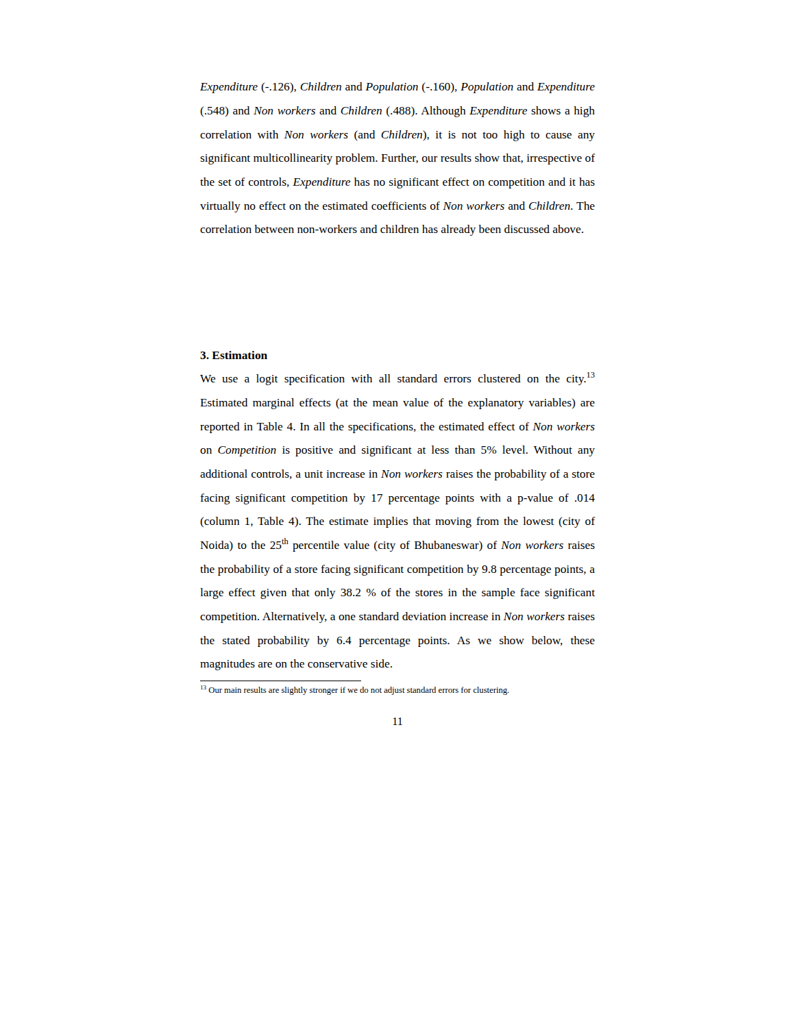Expenditure (-.126), Children and Population (-.160), Population and Expenditure (.548) and Non workers and Children (.488). Although Expenditure shows a high correlation with Non workers (and Children), it is not too high to cause any significant multicollinearity problem. Further, our results show that, irrespective of the set of controls, Expenditure has no significant effect on competition and it has virtually no effect on the estimated coefficients of Non workers and Children. The correlation between non-workers and children has already been discussed above.
3. Estimation
We use a logit specification with all standard errors clustered on the city.13 Estimated marginal effects (at the mean value of the explanatory variables) are reported in Table 4. In all the specifications, the estimated effect of Non workers on Competition is positive and significant at less than 5% level. Without any additional controls, a unit increase in Non workers raises the probability of a store facing significant competition by 17 percentage points with a p-value of .014 (column 1, Table 4). The estimate implies that moving from the lowest (city of Noida) to the 25th percentile value (city of Bhubaneswar) of Non workers raises the probability of a store facing significant competition by 9.8 percentage points, a large effect given that only 38.2 % of the stores in the sample face significant competition. Alternatively, a one standard deviation increase in Non workers raises the stated probability by 6.4 percentage points. As we show below, these magnitudes are on the conservative side.
13 Our main results are slightly stronger if we do not adjust standard errors for clustering.
11